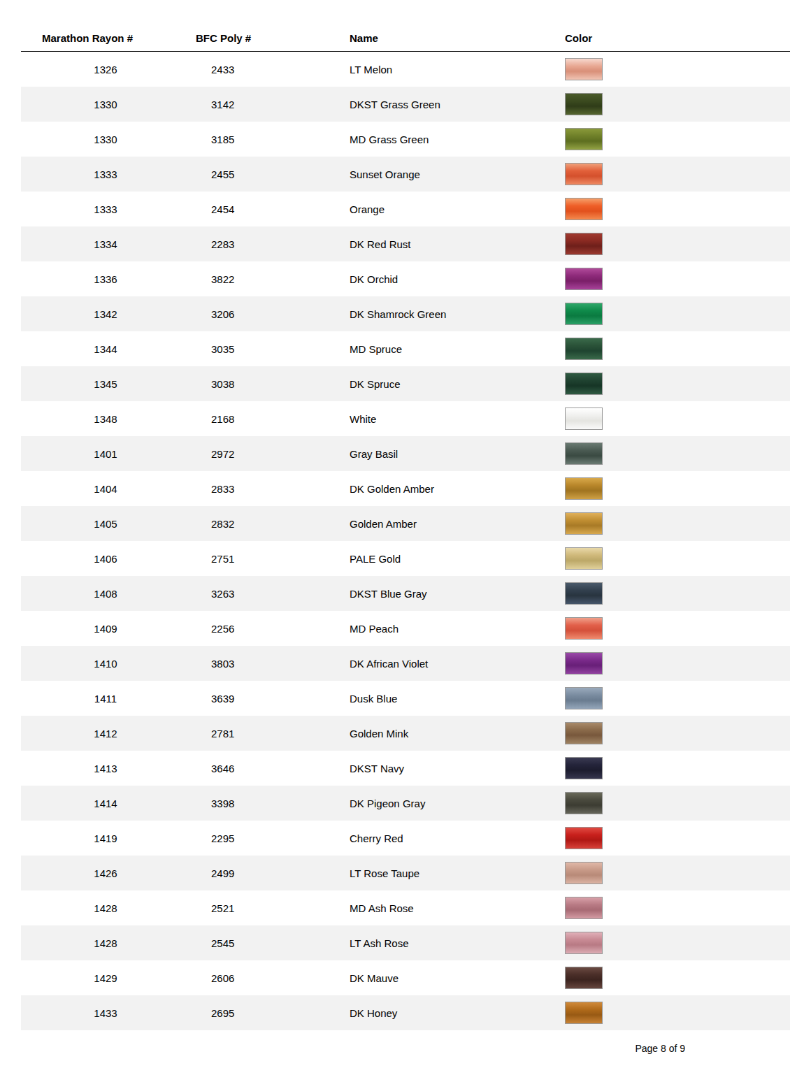| Marathon Rayon # | BFC Poly # | Name | Color |
| --- | --- | --- | --- |
| 1326 | 2433 | LT Melon | |
| 1330 | 3142 | DKST Grass Green | |
| 1330 | 3185 | MD Grass Green | |
| 1333 | 2455 | Sunset Orange | |
| 1333 | 2454 | Orange | |
| 1334 | 2283 | DK Red Rust | |
| 1336 | 3822 | DK Orchid | |
| 1342 | 3206 | DK Shamrock Green | |
| 1344 | 3035 | MD Spruce | |
| 1345 | 3038 | DK Spruce | |
| 1348 | 2168 | White | |
| 1401 | 2972 | Gray Basil | |
| 1404 | 2833 | DK Golden Amber | |
| 1405 | 2832 | Golden Amber | |
| 1406 | 2751 | PALE Gold | |
| 1408 | 3263 | DKST Blue Gray | |
| 1409 | 2256 | MD Peach | |
| 1410 | 3803 | DK African Violet | |
| 1411 | 3639 | Dusk Blue | |
| 1412 | 2781 | Golden Mink | |
| 1413 | 3646 | DKST Navy | |
| 1414 | 3398 | DK Pigeon Gray | |
| 1419 | 2295 | Cherry Red | |
| 1426 | 2499 | LT Rose Taupe | |
| 1428 | 2521 | MD Ash Rose | |
| 1428 | 2545 | LT Ash Rose | |
| 1429 | 2606 | DK Mauve | |
| 1433 | 2695 | DK Honey | |
Page 8 of 9